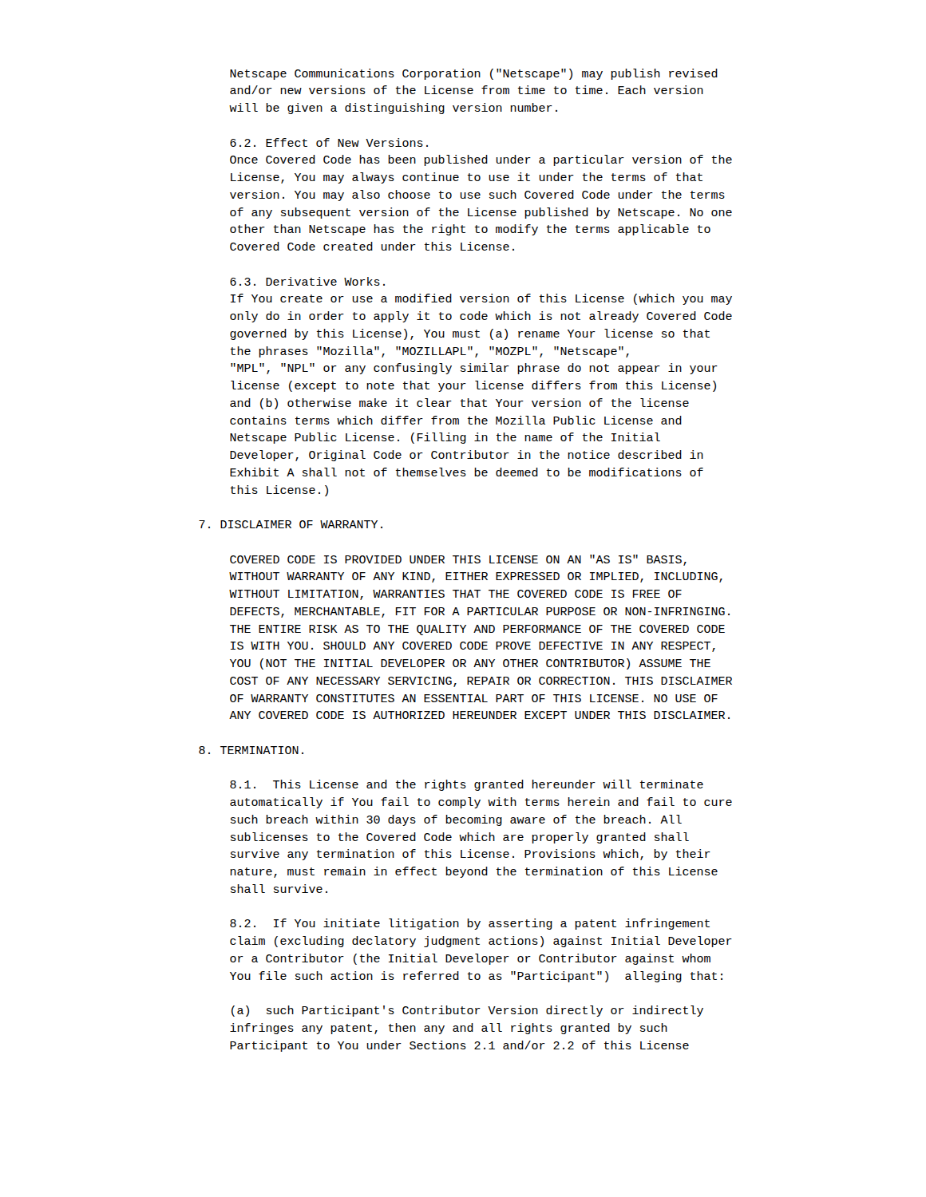Netscape Communications Corporation ("Netscape") may publish revised
and/or new versions of the License from time to time. Each version
will be given a distinguishing version number.
6.2. Effect of New Versions.
Once Covered Code has been published under a particular version of the
License, You may always continue to use it under the terms of that
version. You may also choose to use such Covered Code under the terms
of any subsequent version of the License published by Netscape. No one
other than Netscape has the right to modify the terms applicable to
Covered Code created under this License.
6.3. Derivative Works.
If You create or use a modified version of this License (which you may
only do in order to apply it to code which is not already Covered Code
governed by this License), You must (a) rename Your license so that
the phrases "Mozilla", "MOZILLAPL", "MOZPL", "Netscape",
"MPL", "NPL" or any confusingly similar phrase do not appear in your
license (except to note that your license differs from this License)
and (b) otherwise make it clear that Your version of the license
contains terms which differ from the Mozilla Public License and
Netscape Public License. (Filling in the name of the Initial
Developer, Original Code or Contributor in the notice described in
Exhibit A shall not of themselves be deemed to be modifications of
this License.)
7. DISCLAIMER OF WARRANTY.
COVERED CODE IS PROVIDED UNDER THIS LICENSE ON AN "AS IS" BASIS,
WITHOUT WARRANTY OF ANY KIND, EITHER EXPRESSED OR IMPLIED, INCLUDING,
WITHOUT LIMITATION, WARRANTIES THAT THE COVERED CODE IS FREE OF
DEFECTS, MERCHANTABLE, FIT FOR A PARTICULAR PURPOSE OR NON-INFRINGING.
THE ENTIRE RISK AS TO THE QUALITY AND PERFORMANCE OF THE COVERED CODE
IS WITH YOU. SHOULD ANY COVERED CODE PROVE DEFECTIVE IN ANY RESPECT,
YOU (NOT THE INITIAL DEVELOPER OR ANY OTHER CONTRIBUTOR) ASSUME THE
COST OF ANY NECESSARY SERVICING, REPAIR OR CORRECTION. THIS DISCLAIMER
OF WARRANTY CONSTITUTES AN ESSENTIAL PART OF THIS LICENSE. NO USE OF
ANY COVERED CODE IS AUTHORIZED HEREUNDER EXCEPT UNDER THIS DISCLAIMER.
8. TERMINATION.
8.1.  This License and the rights granted hereunder will terminate
automatically if You fail to comply with terms herein and fail to cure
such breach within 30 days of becoming aware of the breach. All
sublicenses to the Covered Code which are properly granted shall
survive any termination of this License. Provisions which, by their
nature, must remain in effect beyond the termination of this License
shall survive.
8.2.  If You initiate litigation by asserting a patent infringement
claim (excluding declatory judgment actions) against Initial Developer
or a Contributor (the Initial Developer or Contributor against whom
You file such action is referred to as "Participant")  alleging that:
(a)  such Participant's Contributor Version directly or indirectly
infringes any patent, then any and all rights granted by such
Participant to You under Sections 2.1 and/or 2.2 of this License